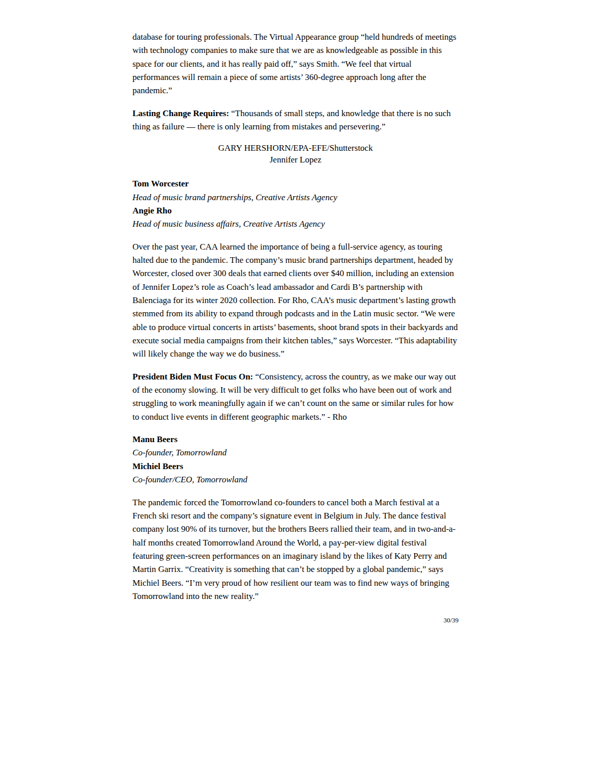database for touring professionals. The Virtual Appearance group “held hundreds of meetings with technology companies to make sure that we are as knowledgeable as possible in this space for our clients, and it has really paid off,” says Smith. “We feel that virtual performances will remain a piece of some artists’ 360-degree approach long after the pandemic.”
Lasting Change Requires: “Thousands of small steps, and knowledge that there is no such thing as failure — there is only learning from mistakes and persevering.”
GARY HERSHORN/EPA-EFE/Shutterstock
Jennifer Lopez
Tom Worcester
Head of music brand partnerships, Creative Artists Agency
Angie Rho
Head of music business affairs, Creative Artists Agency
Over the past year, CAA learned the importance of being a full-service agency, as touring halted due to the pandemic. The company’s music brand partnerships department, headed by Worcester, closed over 300 deals that earned clients over $40 million, including an extension of Jennifer Lopez’s role as Coach’s lead ambassador and Cardi B’s partnership with Balenciaga for its winter 2020 collection. For Rho, CAA’s music department’s lasting growth stemmed from its ability to expand through podcasts and in the Latin music sector. “We were able to produce virtual concerts in artists’ basements, shoot brand spots in their backyards and execute social media campaigns from their kitchen tables,” says Worcester. “This adaptability will likely change the way we do business.”
President Biden Must Focus On: “Consistency, across the country, as we make our way out of the economy slowing. It will be very difficult to get folks who have been out of work and struggling to work meaningfully again if we can’t count on the same or similar rules for how to conduct live events in different geographic markets.” - Rho
Manu Beers
Co-founder, Tomorrowland
Michiel Beers
Co-founder/CEO, Tomorrowland
The pandemic forced the Tomorrowland co-founders to cancel both a March festival at a French ski resort and the company’s signature event in Belgium in July. The dance festival company lost 90% of its turnover, but the brothers Beers rallied their team, and in two-and-a-half months created Tomorrowland Around the World, a pay-per-view digital festival featuring green-screen performances on an imaginary island by the likes of Katy Perry and Martin Garrix. “Creativity is something that can’t be stopped by a global pandemic,” says Michiel Beers. “I’m very proud of how resilient our team was to find new ways of bringing Tomorrowland into the new reality.”
30/39